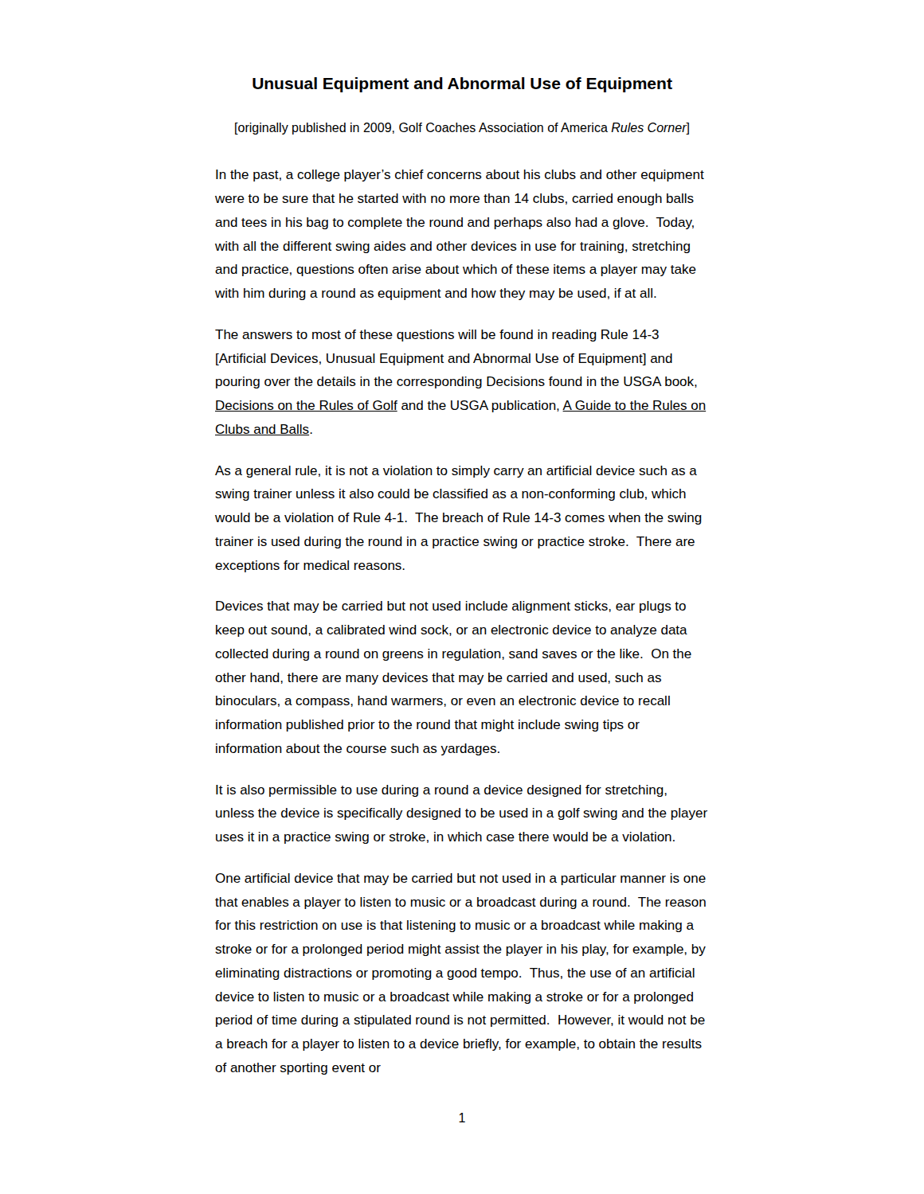Unusual Equipment and Abnormal Use of Equipment
[originally published in 2009, Golf Coaches Association of America Rules Corner]
In the past, a college player’s chief concerns about his clubs and other equipment were to be sure that he started with no more than 14 clubs, carried enough balls and tees in his bag to complete the round and perhaps also had a glove. Today, with all the different swing aides and other devices in use for training, stretching and practice, questions often arise about which of these items a player may take with him during a round as equipment and how they may be used, if at all.
The answers to most of these questions will be found in reading Rule 14-3 [Artificial Devices, Unusual Equipment and Abnormal Use of Equipment] and pouring over the details in the corresponding Decisions found in the USGA book, Decisions on the Rules of Golf and the USGA publication, A Guide to the Rules on Clubs and Balls.
As a general rule, it is not a violation to simply carry an artificial device such as a swing trainer unless it also could be classified as a non-conforming club, which would be a violation of Rule 4-1. The breach of Rule 14-3 comes when the swing trainer is used during the round in a practice swing or practice stroke. There are exceptions for medical reasons.
Devices that may be carried but not used include alignment sticks, ear plugs to keep out sound, a calibrated wind sock, or an electronic device to analyze data collected during a round on greens in regulation, sand saves or the like. On the other hand, there are many devices that may be carried and used, such as binoculars, a compass, hand warmers, or even an electronic device to recall information published prior to the round that might include swing tips or information about the course such as yardages.
It is also permissible to use during a round a device designed for stretching, unless the device is specifically designed to be used in a golf swing and the player uses it in a practice swing or stroke, in which case there would be a violation.
One artificial device that may be carried but not used in a particular manner is one that enables a player to listen to music or a broadcast during a round. The reason for this restriction on use is that listening to music or a broadcast while making a stroke or for a prolonged period might assist the player in his play, for example, by eliminating distractions or promoting a good tempo. Thus, the use of an artificial device to listen to music or a broadcast while making a stroke or for a prolonged period of time during a stipulated round is not permitted. However, it would not be a breach for a player to listen to a device briefly, for example, to obtain the results of another sporting event or
1